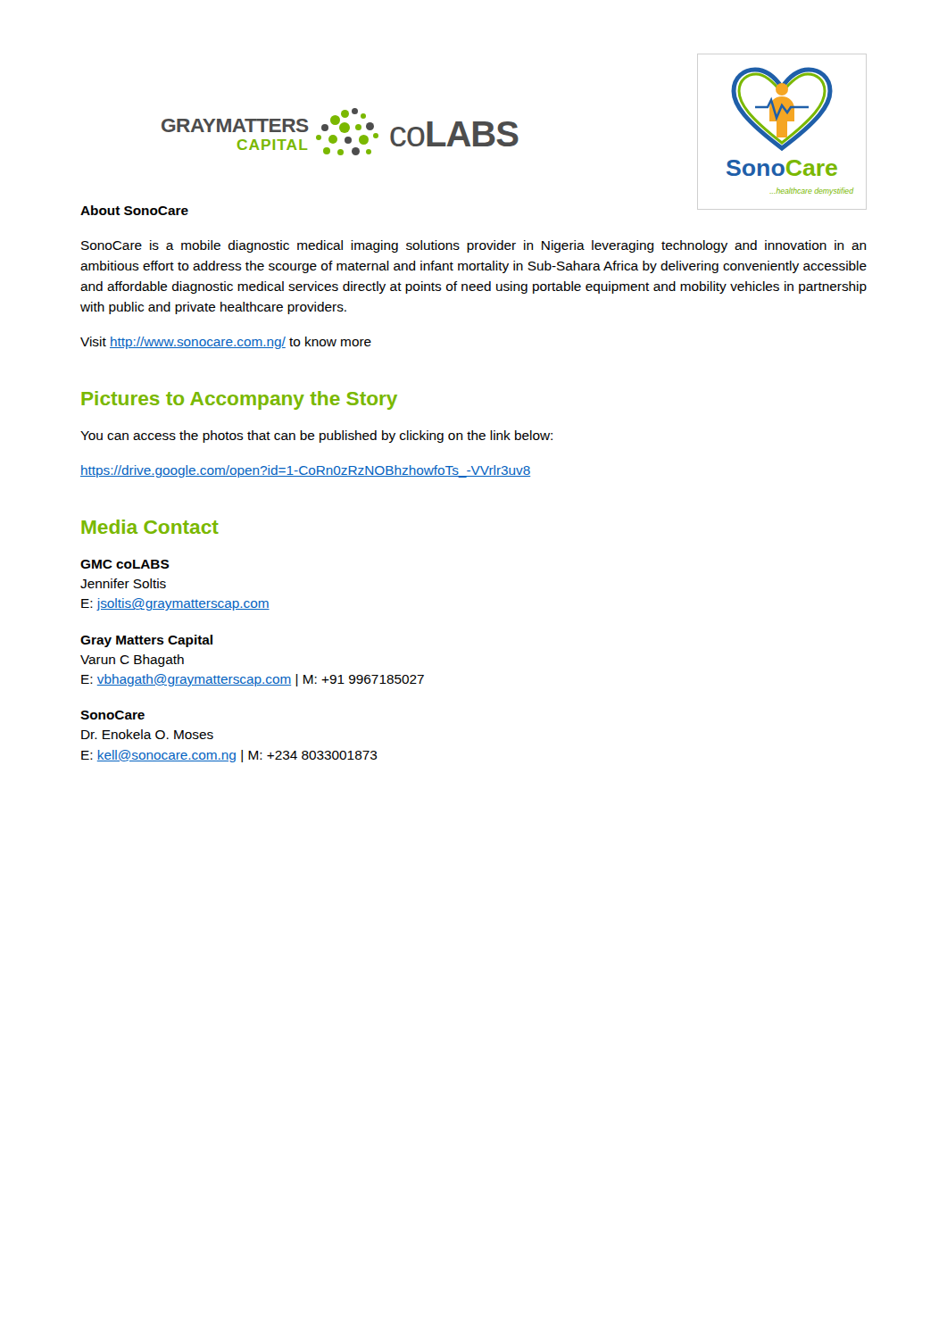GRAY MATTERS CAPITAL
co LABS
Sono Care
...healthcare demystified
About SonoCare
SonoCare is a mobile diagnostic medical imaging solutions provider in Nigeria leveraging technology and innovation in an ambitious effort to address the scourge of maternal and infant mortality in Sub-Sahara Africa by delivering conveniently accessible and affordable diagnostic medical services directly at points of need using portable equipment and mobility vehicles in partnership with public and private healthcare providers.
Visit http://www.sonocare.com.ng/ to know more
Pictures to Accompany the Story
You can access the photos that can be published by clicking on the link below:
https://drive.google.com/open?id=1-CoRn0zRzNOBhzhowfoTs_-VVrlr3uv8
Media Contact
GMC coLABS
Jennifer Soltis
E: jsoltis@graymatterscap.com
Gray Matters Capital
Varun C Bhagath
E: vbhagath@graymatterscap.com | M: +91 9967185027
SonoCare
Dr. Enokela O. Moses
E: kell@sonocare.com.ng | M: +234 8033001873